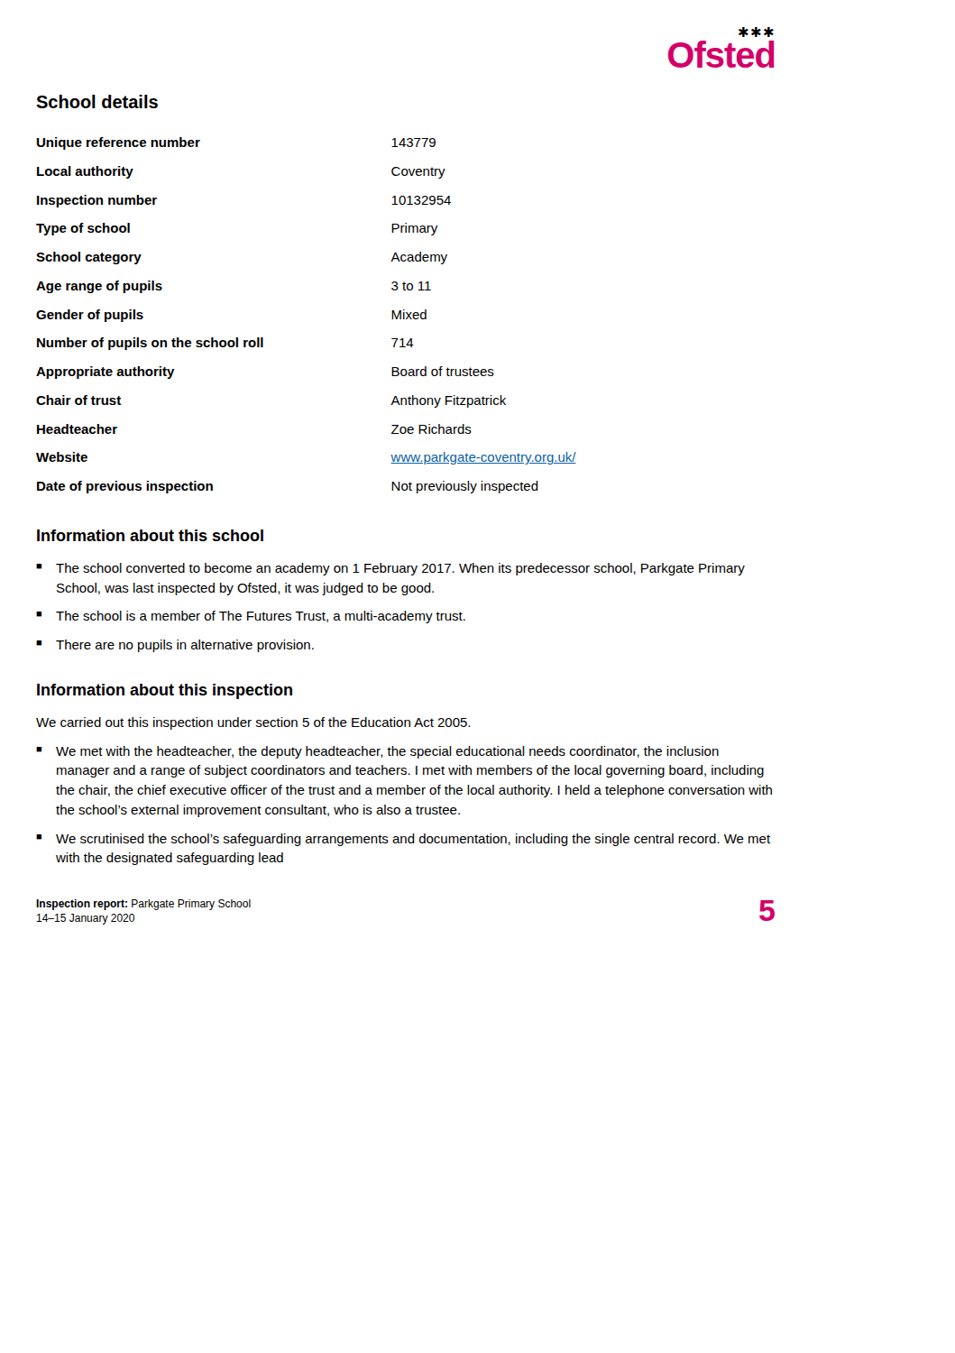✱✱✱ Ofsted
School details
| Unique reference number | 143779 |
| Local authority | Coventry |
| Inspection number | 10132954 |
| Type of school | Primary |
| School category | Academy |
| Age range of pupils | 3 to 11 |
| Gender of pupils | Mixed |
| Number of pupils on the school roll | 714 |
| Appropriate authority | Board of trustees |
| Chair of trust | Anthony Fitzpatrick |
| Headteacher | Zoe Richards |
| Website | www.parkgate-coventry.org.uk/ |
| Date of previous inspection | Not previously inspected |
Information about this school
The school converted to become an academy on 1 February 2017. When its predecessor school, Parkgate Primary School, was last inspected by Ofsted, it was judged to be good.
The school is a member of The Futures Trust, a multi-academy trust.
There are no pupils in alternative provision.
Information about this inspection
We carried out this inspection under section 5 of the Education Act 2005.
We met with the headteacher, the deputy headteacher, the special educational needs coordinator, the inclusion manager and a range of subject coordinators and teachers. I met with members of the local governing board, including the chair, the chief executive officer of the trust and a member of the local authority. I held a telephone conversation with the school’s external improvement consultant, who is also a trustee.
We scrutinised the school’s safeguarding arrangements and documentation, including the single central record. We met with the designated safeguarding lead
Inspection report: Parkgate Primary School
14–15 January 2020
5